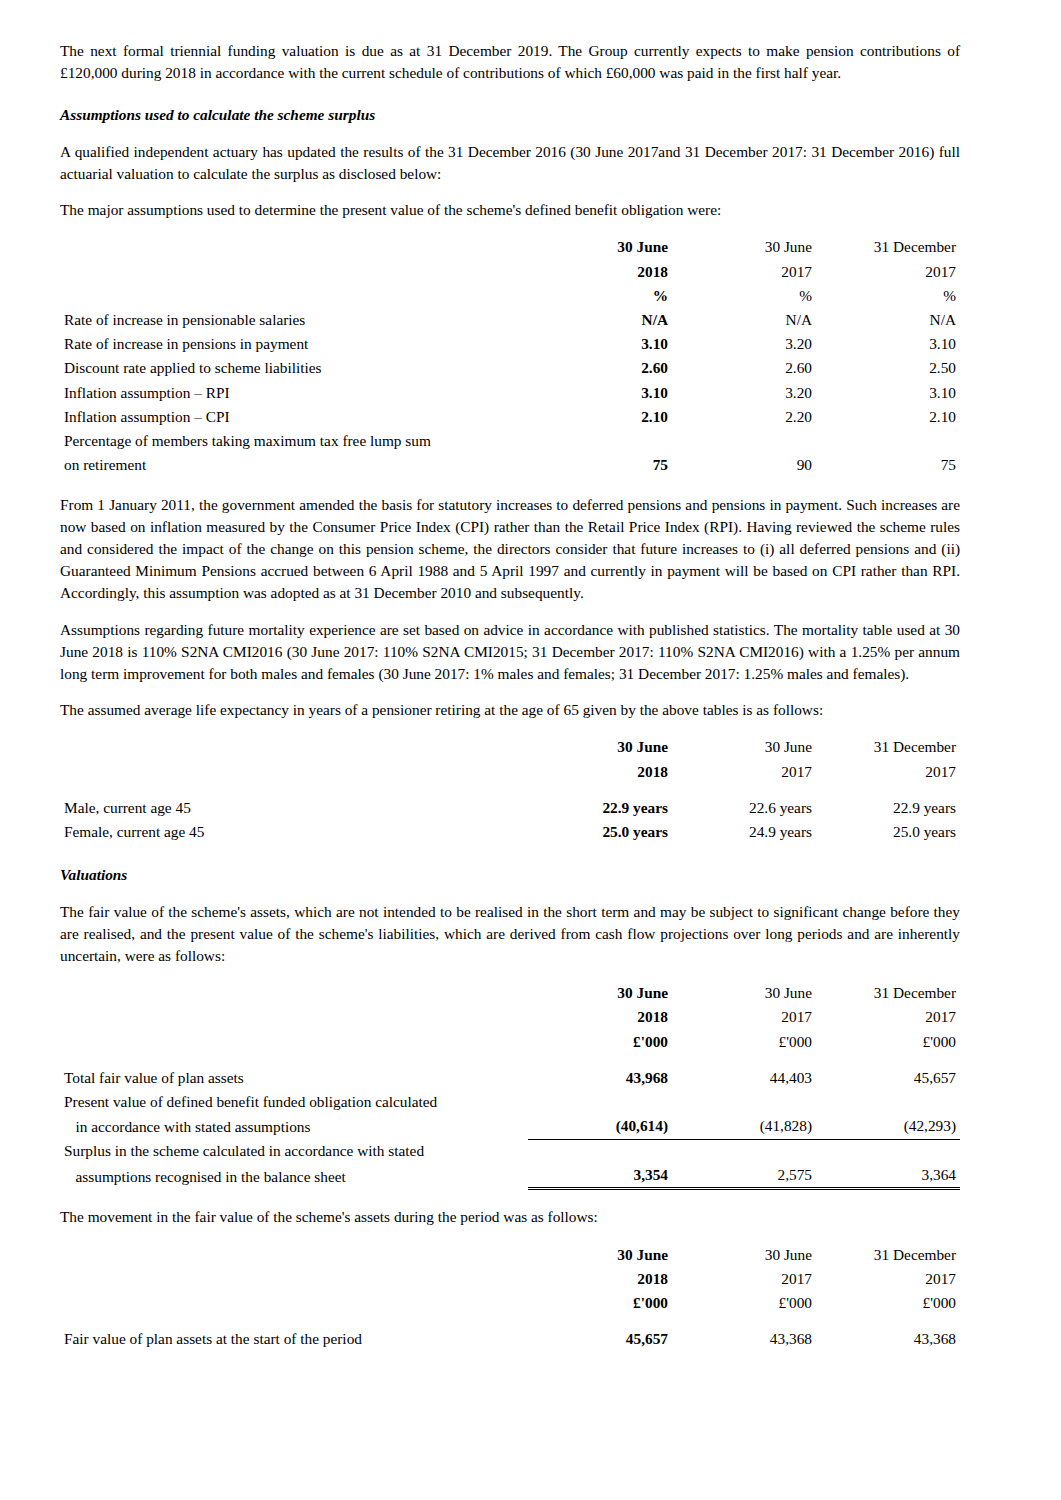The next formal triennial funding valuation is due as at 31 December 2019. The Group currently expects to make pension contributions of £120,000 during 2018 in accordance with the current schedule of contributions of which £60,000 was paid in the first half year.
Assumptions used to calculate the scheme surplus
A qualified independent actuary has updated the results of the 31 December 2016 (30 June 2017and 31 December 2017: 31 December 2016) full actuarial valuation to calculate the surplus as disclosed below:
The major assumptions used to determine the present value of the scheme's defined benefit obligation were:
| | 30 June | 30 June | 31 December |
| | 2018 | 2017 | 2017 |
| | % | % | % |
| Rate of increase in pensionable salaries | N/A | N/A | N/A |
| Rate of increase in pensions in payment | 3.10 | 3.20 | 3.10 |
| Discount rate applied to scheme liabilities | 2.60 | 2.60 | 2.50 |
| Inflation assumption – RPI | 3.10 | 3.20 | 3.10 |
| Inflation assumption – CPI | 2.10 | 2.20 | 2.10 |
| Percentage of members taking maximum tax free lump sum | | | |
| on retirement | 75 | 90 | 75 |
From 1 January 2011, the government amended the basis for statutory increases to deferred pensions and pensions in payment. Such increases are now based on inflation measured by the Consumer Price Index (CPI) rather than the Retail Price Index (RPI). Having reviewed the scheme rules and considered the impact of the change on this pension scheme, the directors consider that future increases to (i) all deferred pensions and (ii) Guaranteed Minimum Pensions accrued between 6 April 1988 and 5 April 1997 and currently in payment will be based on CPI rather than RPI. Accordingly, this assumption was adopted as at 31 December 2010 and subsequently.
Assumptions regarding future mortality experience are set based on advice in accordance with published statistics. The mortality table used at 30 June 2018 is 110% S2NA CMI2016 (30 June 2017: 110% S2NA CMI2015; 31 December 2017: 110% S2NA CMI2016) with a 1.25% per annum long term improvement for both males and females (30 June 2017: 1% males and females; 31 December 2017: 1.25% males and females).
The assumed average life expectancy in years of a pensioner retiring at the age of 65 given by the above tables is as follows:
| | 30 June | 30 June | 31 December |
| | 2018 | 2017 | 2017 |
| Male, current age 45 | 22.9 years | 22.6 years | 22.9 years |
| Female, current age 45 | 25.0 years | 24.9 years | 25.0 years |
Valuations
The fair value of the scheme's assets, which are not intended to be realised in the short term and may be subject to significant change before they are realised, and the present value of the scheme's liabilities, which are derived from cash flow projections over long periods and are inherently uncertain, were as follows:
| | 30 June | 30 June | 31 December |
| | 2018 | 2017 | 2017 |
| | £'000 | £'000 | £'000 |
| Total fair value of plan assets | 43,968 | 44,403 | 45,657 |
| Present value of defined benefit funded obligation calculated | | | |
| in accordance with stated assumptions | (40,614) | (41,828) | (42,293) |
| Surplus in the scheme calculated in accordance with stated | | | |
| assumptions recognised in the balance sheet | 3,354 | 2,575 | 3,364 |
The movement in the fair value of the scheme's assets during the period was as follows:
| | 30 June | 30 June | 31 December |
| | 2018 | 2017 | 2017 |
| | £'000 | £'000 | £'000 |
| Fair value of plan assets at the start of the period | 45,657 | 43,368 | 43,368 |